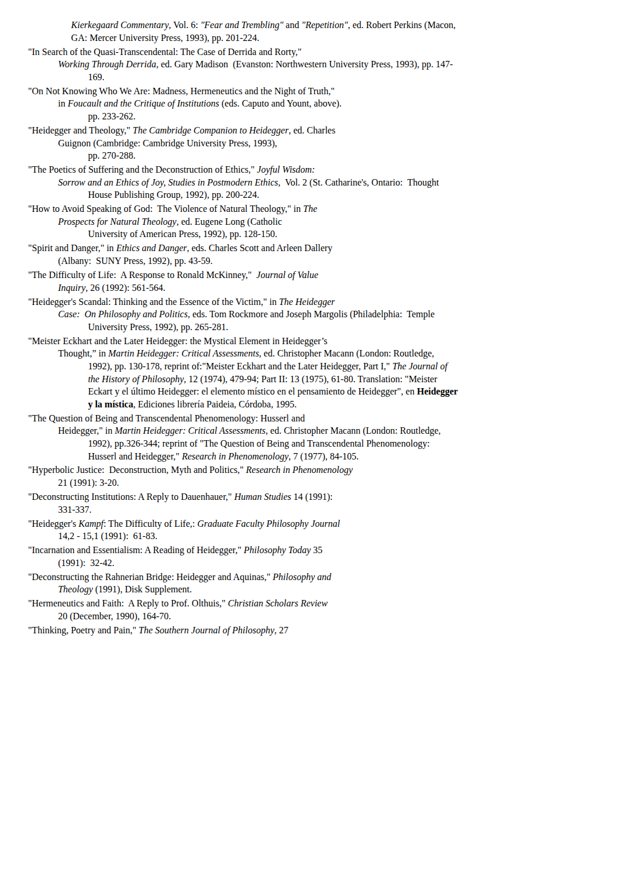Kierkegaard Commentary, Vol. 6: "Fear and Trembling" and "Repetition", ed. Robert Perkins (Macon, GA: Mercer University Press, 1993), pp. 201-224.
"In Search of the Quasi-Transcendental: The Case of Derrida and Rorty,"
Working Through Derrida, ed. Gary Madison (Evanston: Northwestern University Press, 1993), pp. 147-169.
"On Not Knowing Who We Are: Madness, Hermeneutics and the Night of Truth,"
in Foucault and the Critique of Institutions (eds. Caputo and Yount, above).
pp. 233-262.
"Heidegger and Theology," The Cambridge Companion to Heidegger, ed. Charles
Guignon (Cambridge: Cambridge University Press, 1993),
pp. 270-288.
"The Poetics of Suffering and the Deconstruction of Ethics," Joyful Wisdom:
Sorrow and an Ethics of Joy, Studies in Postmodern Ethics, Vol. 2 (St. Catharine's, Ontario: Thought House Publishing Group, 1992), pp. 200-224.
"How to Avoid Speaking of God: The Violence of Natural Theology," in The
Prospects for Natural Theology, ed. Eugene Long (Catholic
University of American Press, 1992), pp. 128-150.
"Spirit and Danger," in Ethics and Danger, eds. Charles Scott and Arleen Dallery
(Albany: SUNY Press, 1992), pp. 43-59.
"The Difficulty of Life: A Response to Ronald McKinney," Journal of Value
Inquiry, 26 (1992): 561-564.
"Heidegger's Scandal: Thinking and the Essence of the Victim," in The Heidegger
Case: On Philosophy and Politics, eds. Tom Rockmore and Joseph Margolis (Philadelphia: Temple University Press, 1992), pp. 265-281.
"Meister Eckhart and the Later Heidegger: the Mystical Element in Heidegger’s
Thought,” in Martin Heidegger: Critical Assessments, ed. Christopher Macann (London: Routledge, 1992), pp. 130-178, reprint of:"Meister Eckhart and the Later Heidegger, Part I," The Journal of the History of Philosophy, 12 (1974), 479-94; Part II: 13 (1975), 61-80. Translation: "Meister Eckart y el último Heidegger: el elemento místico en el pensamiento de Heidegger", en Heidegger y la mística, Ediciones librería Paideia, Córdoba, 1995.
"The Question of Being and Transcendental Phenomenology: Husserl and
Heidegger," in Martin Heidegger: Critical Assessments, ed. Christopher Macann (London: Routledge, 1992), pp.326-344; reprint of "The Question of Being and Transcendental Phenomenology: Husserl and Heidegger," Research in Phenomenology, 7 (1977), 84-105.
"Hyperbolic Justice: Deconstruction, Myth and Politics," Research in Phenomenology
21 (1991): 3-20.
"Deconstructing Institutions: A Reply to Dauenhauer," Human Studies 14 (1991):
331-337.
"Heidegger's Kampf: The Difficulty of Life,: Graduate Faculty Philosophy Journal
14,2 - 15,1 (1991): 61-83.
"Incarnation and Essentialism: A Reading of Heidegger," Philosophy Today 35
(1991): 32-42.
"Deconstructing the Rahnerian Bridge: Heidegger and Aquinas," Philosophy and
Theology (1991), Disk Supplement.
"Hermeneutics and Faith: A Reply to Prof. Olthuis," Christian Scholars Review
20 (December, 1990), 164-70.
"Thinking, Poetry and Pain," The Southern Journal of Philosophy, 27